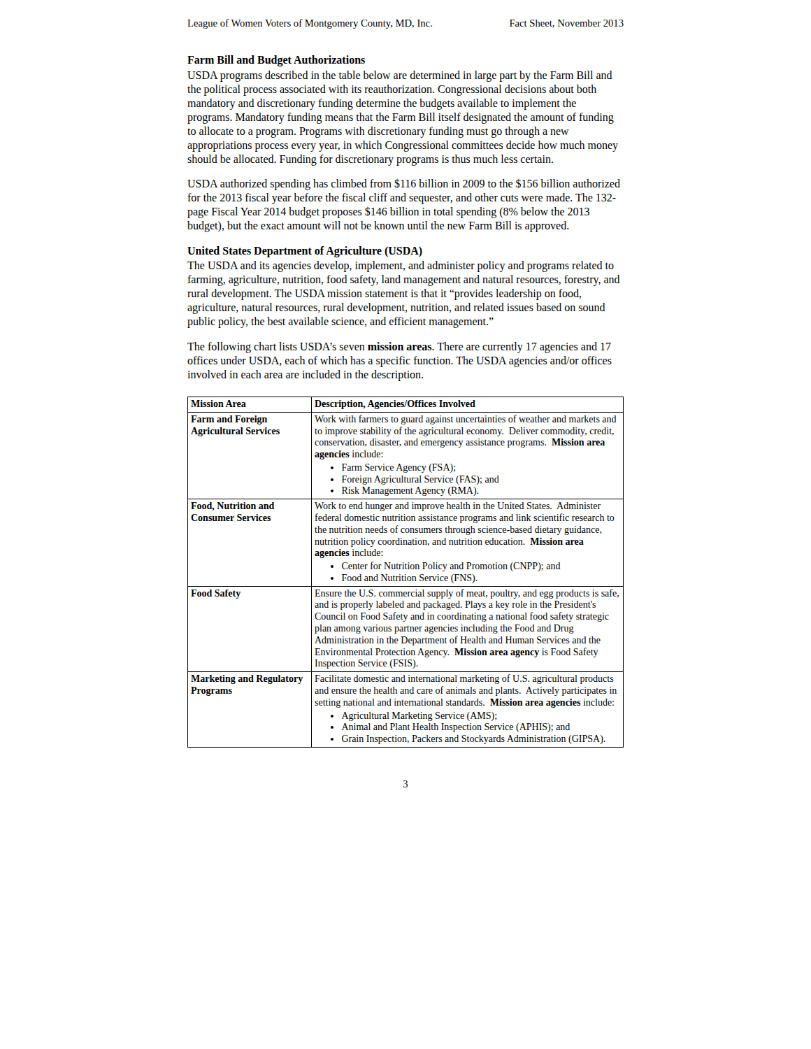League of Women Voters of Montgomery County, MD, Inc.
Fact Sheet, November 2013
Farm Bill and Budget Authorizations
USDA programs described in the table below are determined in large part by the Farm Bill and the political process associated with its reauthorization. Congressional decisions about both mandatory and discretionary funding determine the budgets available to implement the programs. Mandatory funding means that the Farm Bill itself designated the amount of funding to allocate to a program. Programs with discretionary funding must go through a new appropriations process every year, in which Congressional committees decide how much money should be allocated. Funding for discretionary programs is thus much less certain.
USDA authorized spending has climbed from $116 billion in 2009 to the $156 billion authorized for the 2013 fiscal year before the fiscal cliff and sequester, and other cuts were made. The 132-page Fiscal Year 2014 budget proposes $146 billion in total spending (8% below the 2013 budget), but the exact amount will not be known until the new Farm Bill is approved.
United States Department of Agriculture (USDA)
The USDA and its agencies develop, implement, and administer policy and programs related to farming, agriculture, nutrition, food safety, land management and natural resources, forestry, and rural development. The USDA mission statement is that it “provides leadership on food, agriculture, natural resources, rural development, nutrition, and related issues based on sound public policy, the best available science, and efficient management.”
The following chart lists USDA’s seven mission areas. There are currently 17 agencies and 17 offices under USDA, each of which has a specific function. The USDA agencies and/or offices involved in each area are included in the description.
| Mission Area | Description, Agencies/Offices Involved |
| --- | --- |
| Farm and Foreign Agricultural Services | Work with farmers to guard against uncertainties of weather and markets and to improve stability of the agricultural economy. Deliver commodity, credit, conservation, disaster, and emergency assistance programs. Mission area agencies include: Farm Service Agency (FSA); Foreign Agricultural Service (FAS); and Risk Management Agency (RMA). |
| Food, Nutrition and Consumer Services | Work to end hunger and improve health in the United States. Administer federal domestic nutrition assistance programs and link scientific research to the nutrition needs of consumers through science-based dietary guidance, nutrition policy coordination, and nutrition education. Mission area agencies include: Center for Nutrition Policy and Promotion (CNPP); and Food and Nutrition Service (FNS). |
| Food Safety | Ensure the U.S. commercial supply of meat, poultry, and egg products is safe, and is properly labeled and packaged. Plays a key role in the President's Council on Food Safety and in coordinating a national food safety strategic plan among various partner agencies including the Food and Drug Administration in the Department of Health and Human Services and the Environmental Protection Agency. Mission area agency is Food Safety Inspection Service (FSIS). |
| Marketing and Regulatory Programs | Facilitate domestic and international marketing of U.S. agricultural products and ensure the health and care of animals and plants. Actively participates in setting national and international standards. Mission area agencies include: Agricultural Marketing Service (AMS); Animal and Plant Health Inspection Service (APHIS); and Grain Inspection, Packers and Stockyards Administration (GIPSA). |
3